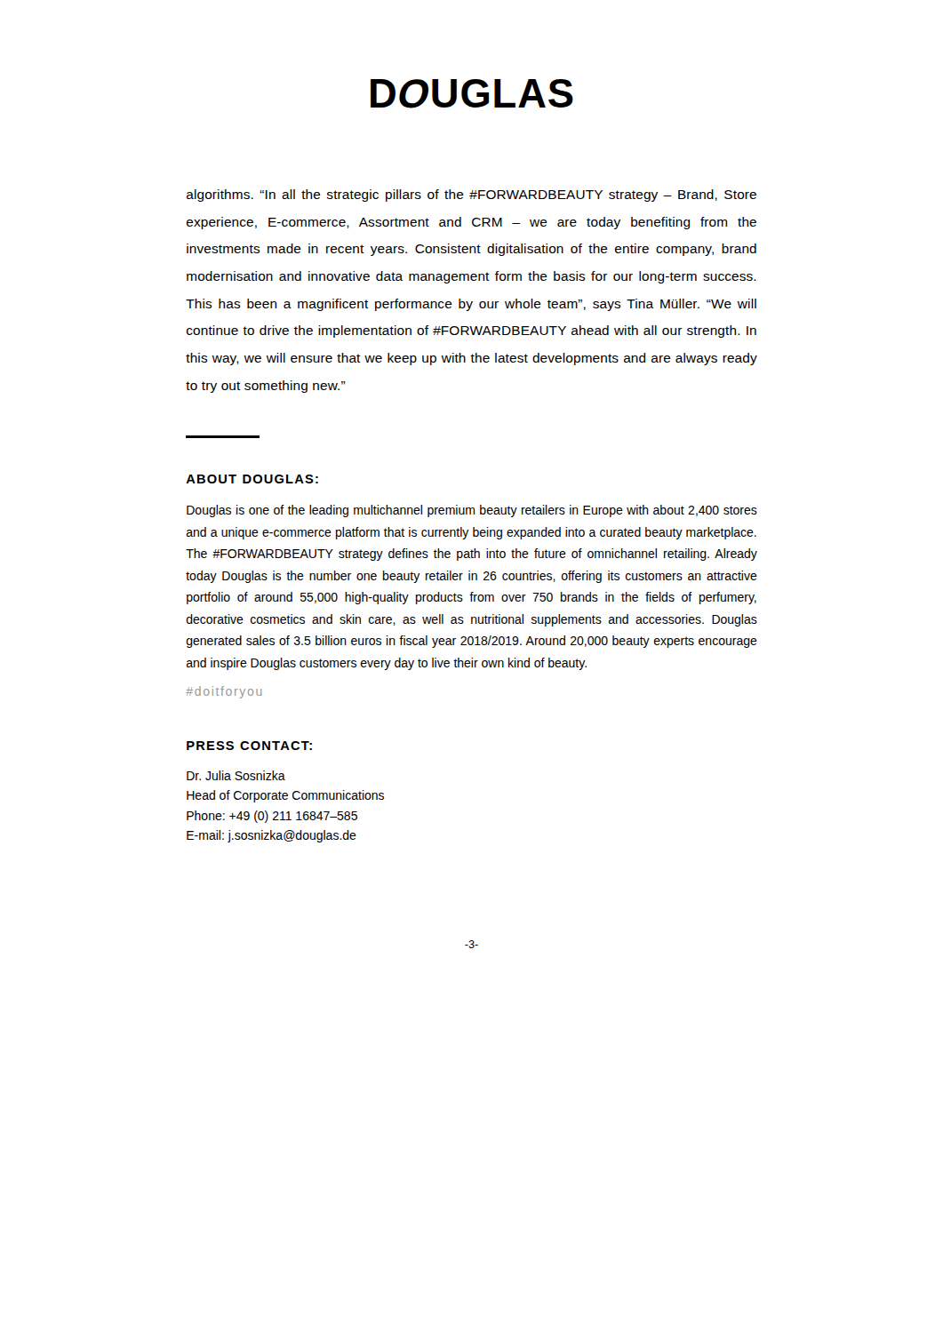DOUGLAS
algorithms. “In all the strategic pillars of the #FORWARDBEAUTY strategy – Brand, Store experience, E-commerce, Assortment and CRM – we are today benefiting from the investments made in recent years. Consistent digitalisation of the entire company, brand modernisation and innovative data management form the basis for our long-term success. This has been a magnificent performance by our whole team”, says Tina Müller. “We will continue to drive the implementation of #FORWARDBEAUTY ahead with all our strength. In this way, we will ensure that we keep up with the latest developments and are always ready to try out something new.”
About Douglas:
Douglas is one of the leading multichannel premium beauty retailers in Europe with about 2,400 stores and a unique e-commerce platform that is currently being expanded into a curated beauty marketplace. The #FORWARDBEAUTY strategy defines the path into the future of omnichannel retailing. Already today Douglas is the number one beauty retailer in 26 countries, offering its customers an attractive portfolio of around 55,000 high-quality products from over 750 brands in the fields of perfumery, decorative cosmetics and skin care, as well as nutritional supplements and accessories. Douglas generated sales of 3.5 billion euros in fiscal year 2018/2019. Around 20,000 beauty experts encourage and inspire Douglas customers every day to live their own kind of beauty.
#doitforyou
Press Contact:
Dr. Julia Sosnizka
Head of Corporate Communications
Phone: +49 (0) 211 16847–585
E-mail: j.sosnizka@douglas.de
-3-